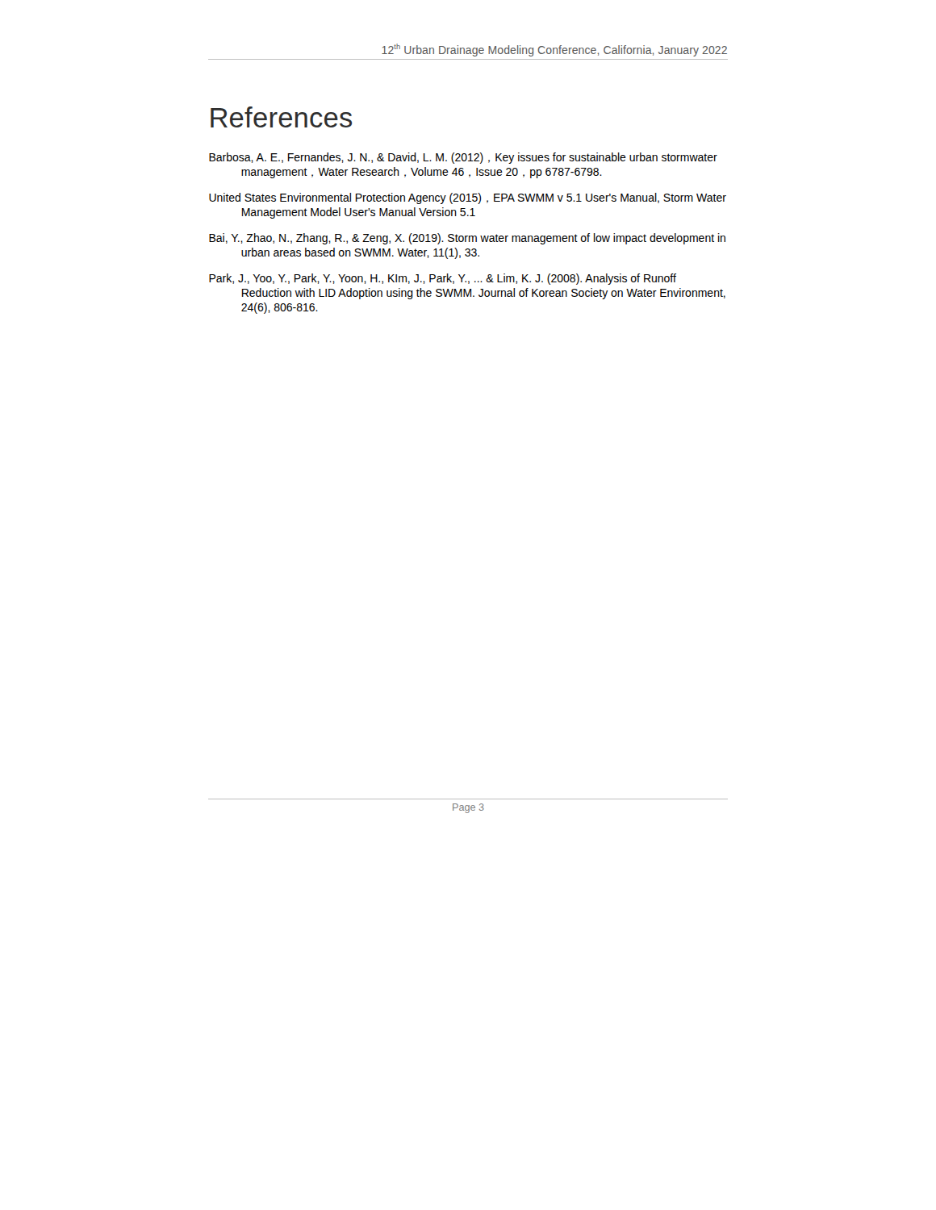12th Urban Drainage Modeling Conference, California, January 2022
References
Barbosa, A. E., Fernandes, J. N., & David, L. M. (2012)，Key issues for sustainable urban stormwater management，Water Research，Volume 46，Issue 20，pp 6787-6798.
United States Environmental Protection Agency (2015)，EPA SWMM v 5.1 User's Manual, Storm Water Management Model User's Manual Version 5.1
Bai, Y., Zhao, N., Zhang, R., & Zeng, X. (2019). Storm water management of low impact development in urban areas based on SWMM. Water, 11(1), 33.
Park, J., Yoo, Y., Park, Y., Yoon, H., KIm, J., Park, Y., ... & Lim, K. J. (2008). Analysis of Runoff Reduction with LID Adoption using the SWMM. Journal of Korean Society on Water Environment, 24(6), 806-816.
Page 3